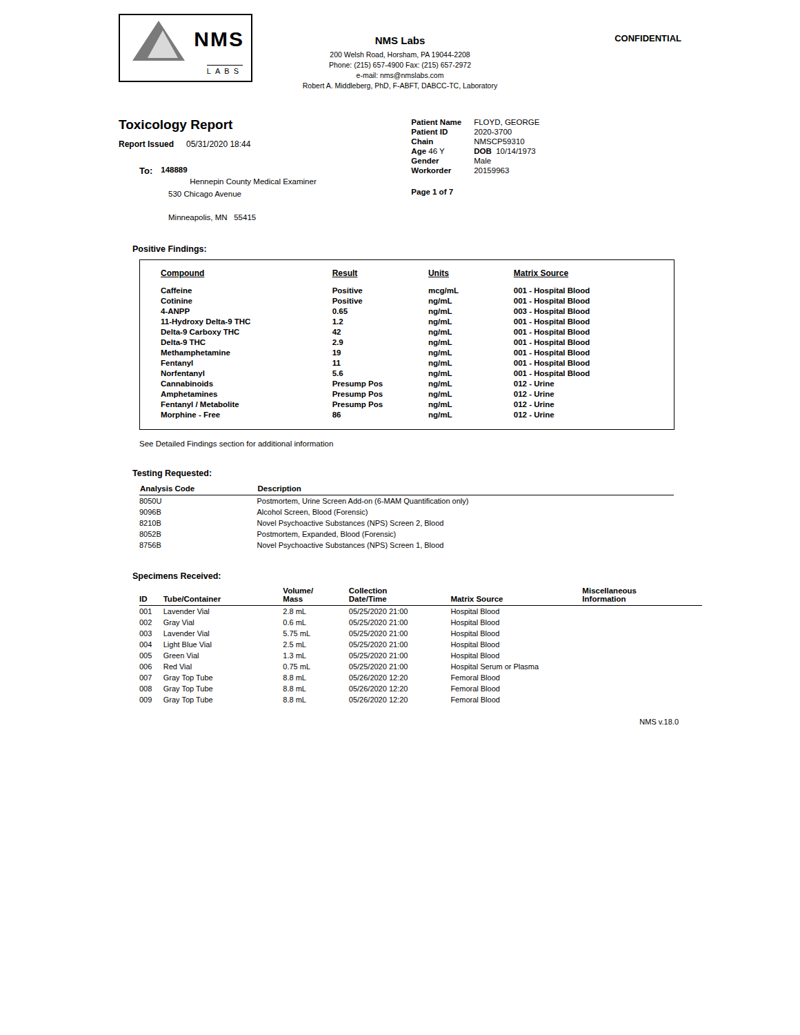NMS
LABS
NMS Labs
200 Welsh Road, Horsham, PA 19044-2208
Phone: (215) 657-4900 Fax: (215) 657-2972
e-mail: nms@nmslabs.com
Robert A. Middleberg, PhD, F-ABFT, DABCC-TC, Laboratory
CONFIDENTIAL
Toxicology Report
Report Issued05/31/2020 18:44
To: 148889
Hennepin County Medical Examiner
530 Chicago Avenue
Minneapolis, MN 55415
| Patient Name | FLOYD, GEORGE |
| Patient ID | 2020-3700 |
| Chain | NMSCP59310 |
| Age 46 Y | DOB 10/14/1973 |
| Gender | Male |
| Workorder | 20159963 |
Page 1 of 7
Positive Findings:
| Compound | Result | Units | Matrix Source |
| --- | --- | --- | --- |
| Caffeine | Positive | mcg/mL | 001 - Hospital Blood |
| Cotinine | Positive | ng/mL | 001 - Hospital Blood |
| 4-ANPP | 0.65 | ng/mL | 003 - Hospital Blood |
| 11-Hydroxy Delta-9 THC | 1.2 | ng/mL | 001 - Hospital Blood |
| Delta-9 Carboxy THC | 42 | ng/mL | 001 - Hospital Blood |
| Delta-9 THC | 2.9 | ng/mL | 001 - Hospital Blood |
| Methamphetamine | 19 | ng/mL | 001 - Hospital Blood |
| Fentanyl | 11 | ng/mL | 001 - Hospital Blood |
| Norfentanyl | 5.6 | ng/mL | 001 - Hospital Blood |
| Cannabinoids | Presump Pos | ng/mL | 012 - Urine |
| Amphetamines | Presump Pos | ng/mL | 012 - Urine |
| Fentanyl / Metabolite | Presump Pos | ng/mL | 012 - Urine |
| Morphine - Free | 86 | ng/mL | 012 - Urine |
See Detailed Findings section for additional information
Testing Requested:
| Analysis Code | Description |
| --- | --- |
| 8050U | Postmortem, Urine Screen Add-on (6-MAM Quantification only) |
| 9096B | Alcohol Screen, Blood (Forensic) |
| 8210B | Novel Psychoactive Substances (NPS) Screen 2, Blood |
| 8052B | Postmortem, Expanded, Blood (Forensic) |
| 8756B | Novel Psychoactive Substances (NPS) Screen 1, Blood |
Specimens Received:
| ID | Tube/Container | Volume/ Mass | Collection Date/Time | Matrix Source | Miscellaneous Information |
| --- | --- | --- | --- | --- | --- |
| 001 | Lavender Vial | 2.8 mL | 05/25/2020 21:00 | Hospital Blood | |
| 002 | Gray Vial | 0.6 mL | 05/25/2020 21:00 | Hospital Blood | |
| 003 | Lavender Vial | 5.75 mL | 05/25/2020 21:00 | Hospital Blood | |
| 004 | Light Blue Vial | 2.5 mL | 05/25/2020 21:00 | Hospital Blood | |
| 005 | Green Vial | 1.3 mL | 05/25/2020 21:00 | Hospital Blood | |
| 006 | Red Vial | 0.75 mL | 05/25/2020 21:00 | Hospital Serum or Plasma | |
| 007 | Gray Top Tube | 8.8 mL | 05/26/2020 12:20 | Femoral Blood | |
| 008 | Gray Top Tube | 8.8 mL | 05/26/2020 12:20 | Femoral Blood | |
| 009 | Gray Top Tube | 8.8 mL | 05/26/2020 12:20 | Femoral Blood | |
NMS v.18.0